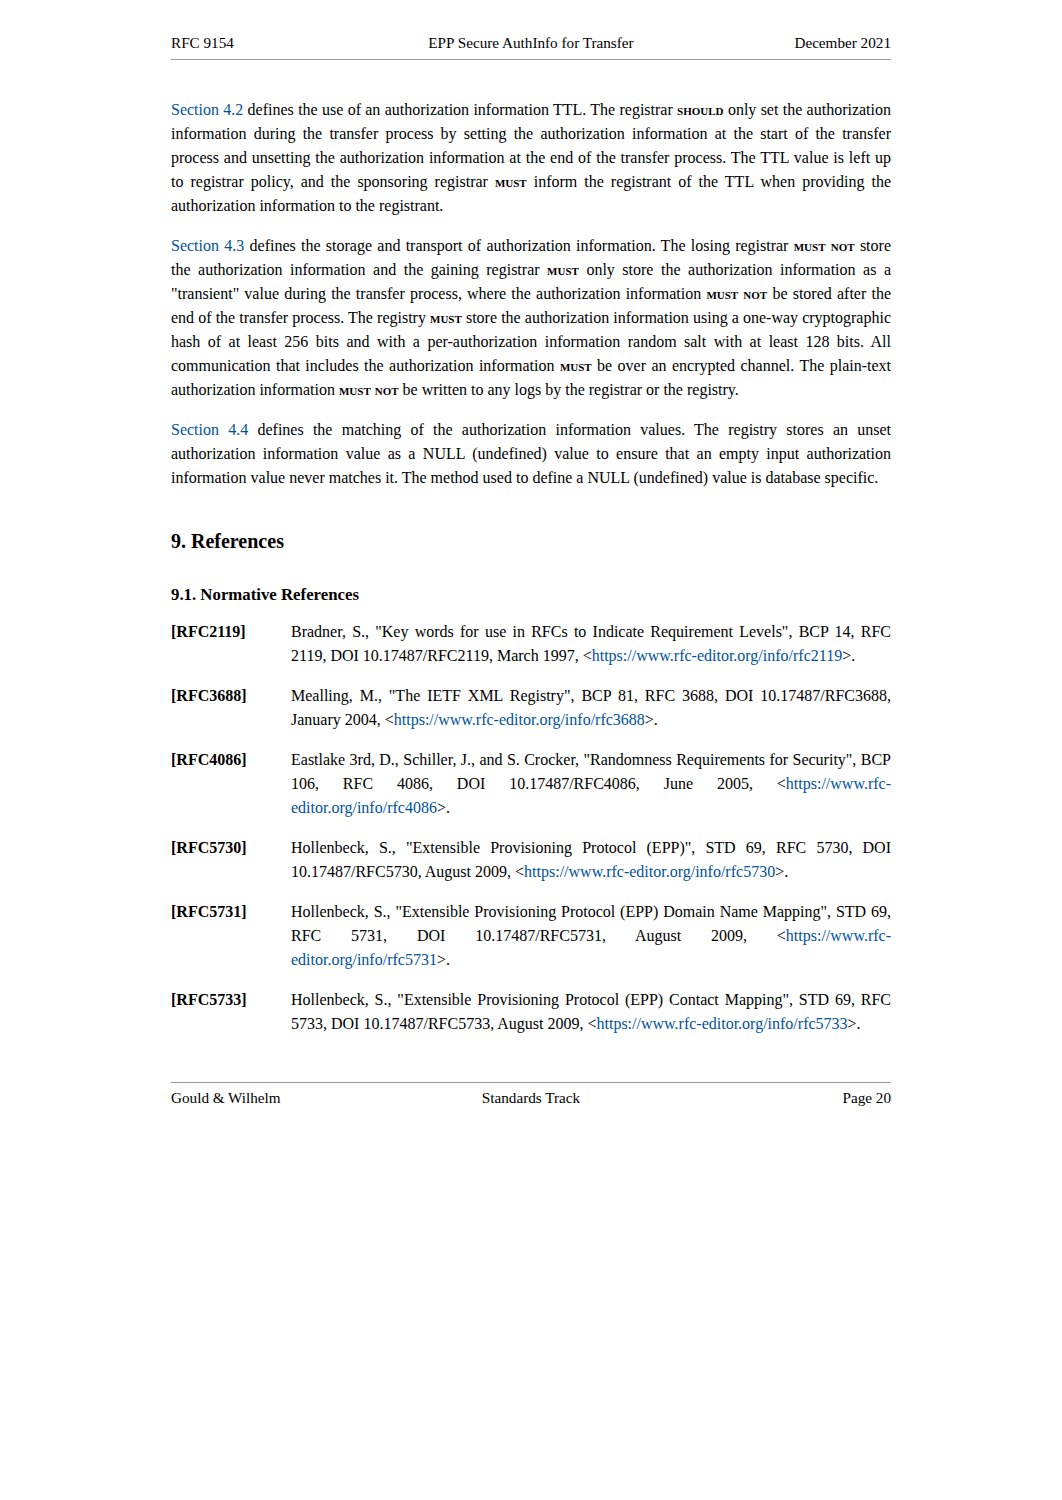RFC 9154
EPP Secure AuthInfo for Transfer
December 2021
Section 4.2 defines the use of an authorization information TTL. The registrar should only set the authorization information during the transfer process by setting the authorization information at the start of the transfer process and unsetting the authorization information at the end of the transfer process. The TTL value is left up to registrar policy, and the sponsoring registrar must inform the registrant of the TTL when providing the authorization information to the registrant.
Section 4.3 defines the storage and transport of authorization information. The losing registrar must not store the authorization information and the gaining registrar must only store the authorization information as a "transient" value during the transfer process, where the authorization information must not be stored after the end of the transfer process. The registry must store the authorization information using a one-way cryptographic hash of at least 256 bits and with a per-authorization information random salt with at least 128 bits. All communication that includes the authorization information must be over an encrypted channel. The plain-text authorization information must not be written to any logs by the registrar or the registry.
Section 4.4 defines the matching of the authorization information values. The registry stores an unset authorization information value as a NULL (undefined) value to ensure that an empty input authorization information value never matches it. The method used to define a NULL (undefined) value is database specific.
9. References
9.1. Normative References
[RFC2119]
Bradner, S., "Key words for use in RFCs to Indicate Requirement Levels", BCP 14, RFC 2119, DOI 10.17487/RFC2119, March 1997, <https://www.rfc-editor.org/info/rfc2119>.
[RFC3688]
Mealling, M., "The IETF XML Registry", BCP 81, RFC 3688, DOI 10.17487/RFC3688, January 2004, <https://www.rfc-editor.org/info/rfc3688>.
[RFC4086]
Eastlake 3rd, D., Schiller, J., and S. Crocker, "Randomness Requirements for Security", BCP 106, RFC 4086, DOI 10.17487/RFC4086, June 2005, <https://www.rfc-editor.org/info/rfc4086>.
[RFC5730]
Hollenbeck, S., "Extensible Provisioning Protocol (EPP)", STD 69, RFC 5730, DOI 10.17487/RFC5730, August 2009, <https://www.rfc-editor.org/info/rfc5730>.
[RFC5731]
Hollenbeck, S., "Extensible Provisioning Protocol (EPP) Domain Name Mapping", STD 69, RFC 5731, DOI 10.17487/RFC5731, August 2009, <https://www.rfc-editor.org/info/rfc5731>.
[RFC5733]
Hollenbeck, S., "Extensible Provisioning Protocol (EPP) Contact Mapping", STD 69, RFC 5733, DOI 10.17487/RFC5733, August 2009, <https://www.rfc-editor.org/info/rfc5733>.
Gould & Wilhelm
Standards Track
Page 20